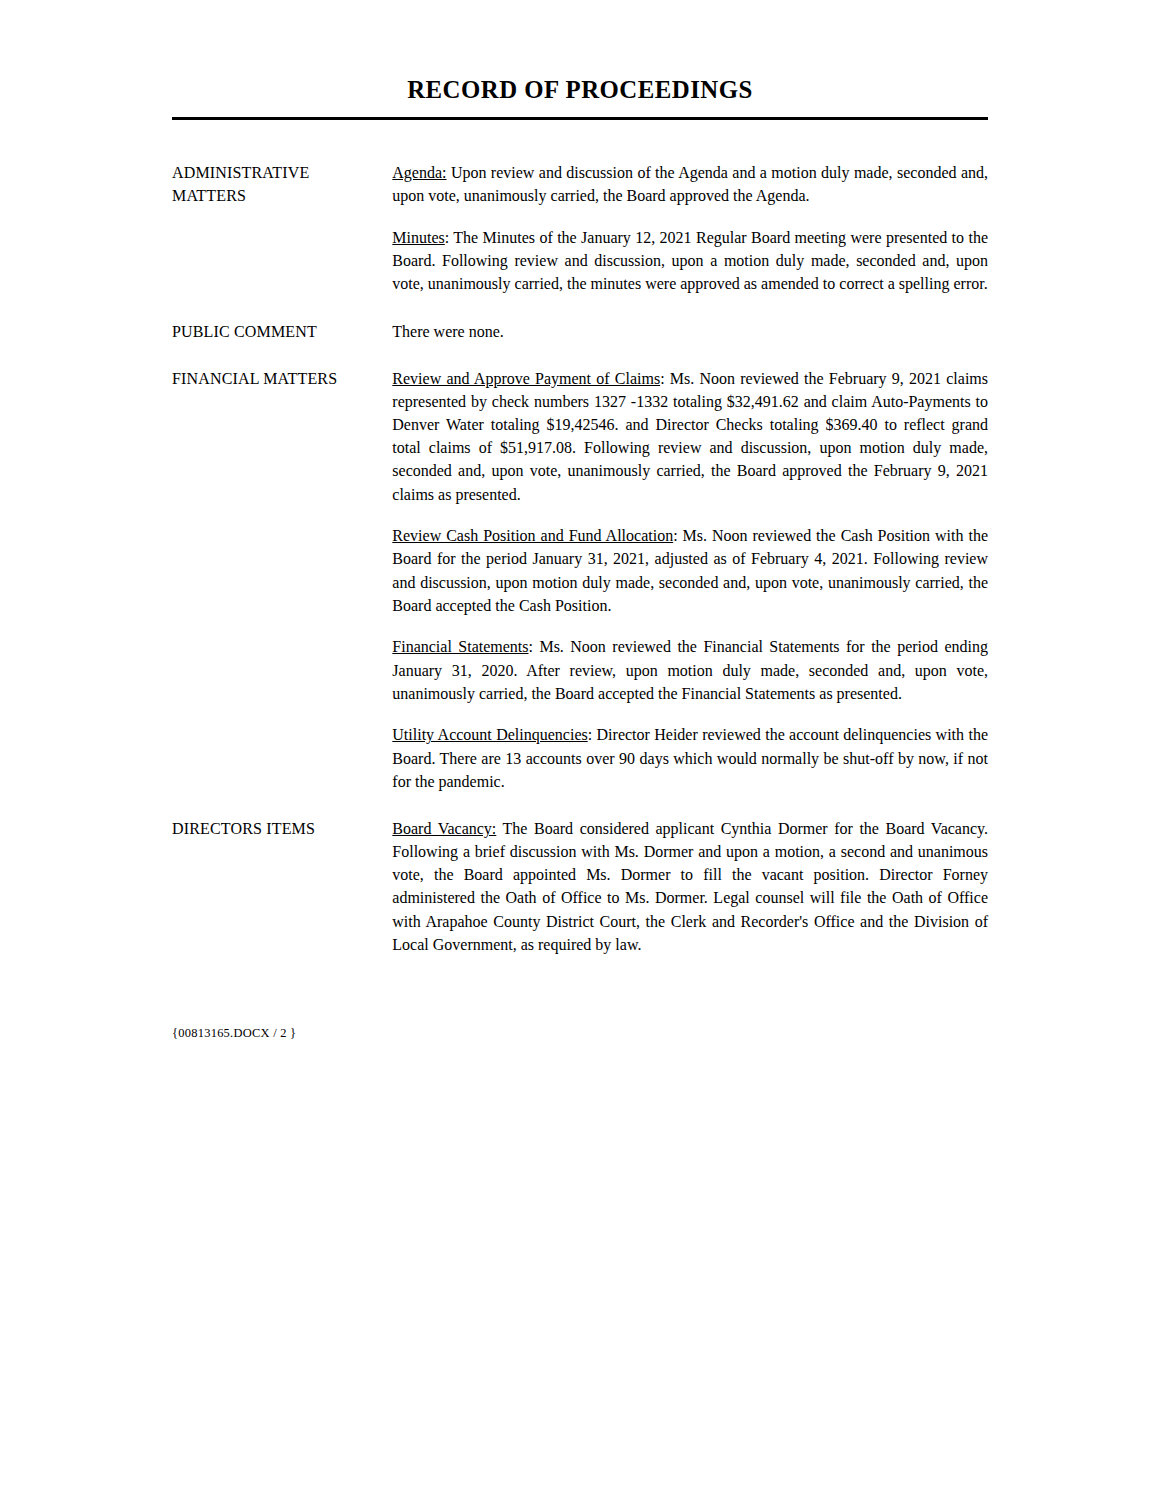RECORD OF PROCEEDINGS
| Administrative Matters | Agenda: Upon review and discussion of the Agenda and a motion duly made, seconded and, upon vote, unanimously carried, the Board approved the Agenda. Minutes : The Minutes of the January 12, 2021 Regular Board meeting were presented to the Board. Following review and discussion, upon a motion duly made, seconded and, upon vote, unanimously carried, the minutes were approved as amended to correct a spelling error. |
| Public Comment | There were none. |
| Financial Matters | Review and Approve Payment of Claims : Ms. Noon reviewed the February 9, 2021 claims represented by check numbers 1327 -1332 totaling $32,491.62 and claim Auto-Payments to Denver Water totaling $19,42546. and Director Checks totaling $369.40 to reflect grand total claims of $51,917.08. Following review and discussion, upon motion duly made, seconded and, upon vote, unanimously carried, the Board approved the February 9, 2021 claims as presented. Review Cash Position and Fund Allocation : Ms. Noon reviewed the Cash Position with the Board for the period January 31, 2021, adjusted as of February 4, 2021. Following review and discussion, upon motion duly made, seconded and, upon vote, unanimously carried, the Board accepted the Cash Position. Financial Statements : Ms. Noon reviewed the Financial Statements for the period ending January 31, 2020. After review, upon motion duly made, seconded and, upon vote, unanimously carried, the Board accepted the Financial Statements as presented. Utility Account Delinquencies : Director Heider reviewed the account delinquencies with the Board. There are 13 accounts over 90 days which would normally be shut-off by now, if not for the pandemic. |
| Directors Items | Board Vacancy: The Board considered applicant Cynthia Dormer for the Board Vacancy. Following a brief discussion with Ms. Dormer and upon a motion, a second and unanimous vote, the Board appointed Ms. Dormer to fill the vacant position. Director Forney administered the Oath of Office to Ms. Dormer. Legal counsel will file the Oath of Office with Arapahoe County District Court, the Clerk and Recorder's Office and the Division of Local Government, as required by law. |
{00813165.DOCX / 2 }